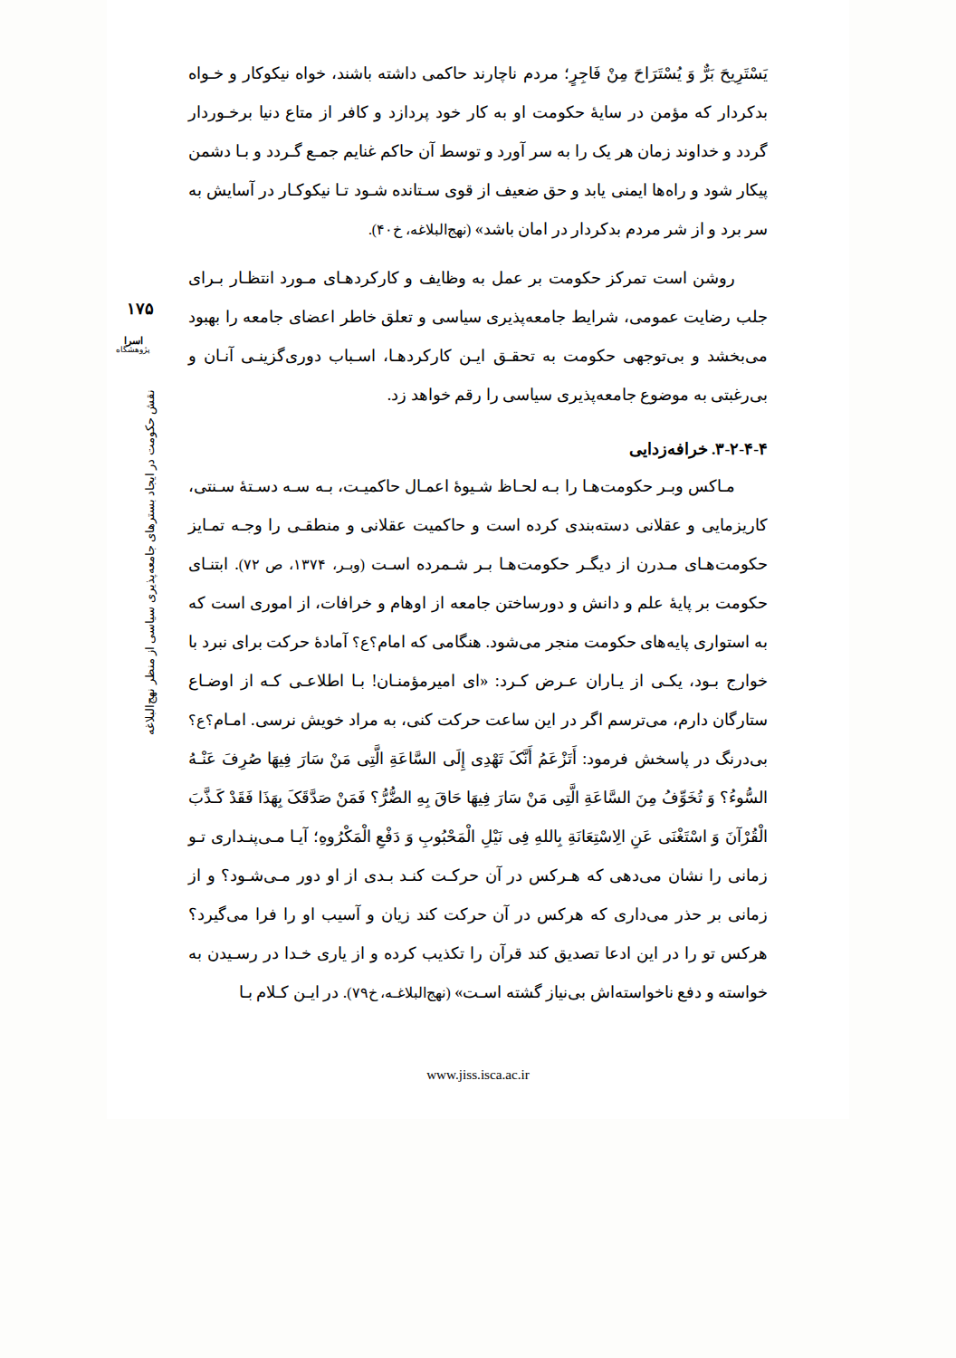۱۷۵
اسرا
پژوهشگاه
نقش حکومت در ایجاد بسترهای جامعه‌پذیری سیاسی از منظر نهج‌البلاغه
یَسْتَرِیحَ بَرٌّ وَ یُسْتَرَاحَ مِنْ فَاجِرٍ؛ مردم ناچارند حاکمی داشته باشند، خواه نیکوکار و خـواه بدکردار که مؤمن در سایۀ حکومت او به کار خود پردازد و کافر از متاع دنیا برخـوردار گردد و خداوند زمان هر یک را به سر آورد و توسط آن حاکم غنایم جمـع گـردد و بـا دشمن پیکار شود و راه‌ها ایمنی یابد و حق ضعیف از قوی سـتانده شـود تـا نیکوکـار در آسایش به سر برد و از شر مردم بدکردار در امان باشد» (نهج‌البلاغه، خ۴۰).
روشن است تمرکز حکومت بر عمل به وظایف و کارکردهـای مـورد انتظـار بـرای جلب رضایت عمومی، شرایط جامعه‌پذیری سیاسی و تعلق خاطر اعضای جامعه را بهبود می‌بخشد و بی‌توجهی حکومت به تحقـق ایـن کارکردهـا، اسـباب دوری‌گزینـی آنـان و بی‌رغبتی به موضوع جامعه‌پذیری سیاسی را رقم خواهد زد.
۳-۲-۴-۴. خرافه‌زدایی
مـاکس وبـر حکومت‌هـا را بـه لحـاظ شـیوۀ اعمـال حاکمیـت، بـه سـه دسـتۀ سـنتی، کاریزمایی و عقلانی دسته‌بندی کرده است و حاکمیت عقلانی و منطقـی را وجـه تمـایز حکومت‌هـای مـدرن از دیگـر حکومت‌هـا بـر شـمرده اسـت (وبـر، ۱۳۷۴، ص ۷۲). ابتنـای حکومت بر پایۀ علم و دانش و دورساختن جامعه از اوهام و خرافات، از اموری است که به استواری پایه‌های حکومت منجر می‌شود. هنگامی که امام؟ع؟ آمادۀ حرکت برای نبرد با خوارج بـود، یکـی از یـاران عـرض کـرد: «ای امیرمؤمنـان! بـا اطلاعـی کـه از اوضـاع ستارگان دارم، می‌ترسم اگر در این ساعت حرکت کنی، به مراد خویش نرسی. امـام؟ع؟ بی‌درنگ در پاسخش فرمود: أَتَزْعَمُ أَنَّکَ تَهْدِی إِلَی السَّاعَةِ الَّتِی مَنْ سَارَ فِیهَا صُرِفَ عَنْـهُ السُّوءُ؟ وَ تُخَوِّفُ مِنَ السَّاعَةِ الَّتِی مَنْ سَارَ فِیهَا حَاقَ بِهِ الضُّرُّ؟ فَمَنْ صَدَّقَکَ بِهَذَا فَقَدْ کَـذَّبَ الْقُرْآنَ وَ اسْتَغْنَی عَنِ الِاسْتِعَانَةِ بِاللهِ فِی نَیْلِ الْمَحْبُوبِ وَ دَفْعِ الْمَکْرُوهِ؛ آیـا مـی‌پنـداری تـو زمانی را نشان می‌دهی که هـرکس در آن حرکـت کنـد بـدی از او دور مـی‌شـود؟ و از زمانی بر حذر می‌داری که هرکس در آن حرکت کند زیان و آسیب او را فرا می‌گیرد؟ هرکس تو را در این ادعا تصدیق کند قرآن را تکذیب کرده و از یاری خـدا در رسـیدن به خواسته و دفع ناخواسته‌اش بی‌نیاز گشته اسـت» (نهج‌البلاغـه، خ۷۹). در ایـن کـلام بـا
www.jiss.isca.ac.ir